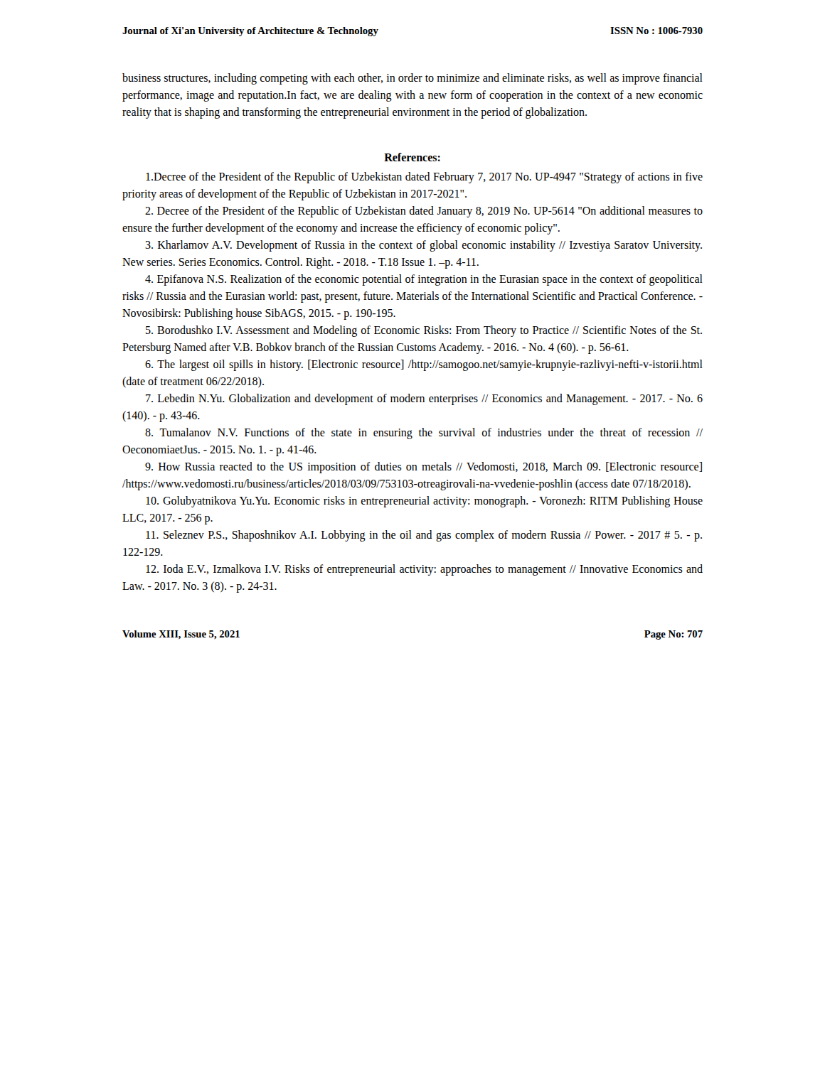Journal of Xi'an University of Architecture & Technology ISSN No : 1006-7930
business structures, including competing with each other, in order to minimize and eliminate risks, as well as improve financial performance, image and reputation.In fact, we are dealing with a new form of cooperation in the context of a new economic reality that is shaping and transforming the entrepreneurial environment in the period of globalization.
References:
1.Decree of the President of the Republic of Uzbekistan dated February 7, 2017 No. UP-4947 "Strategy of actions in five priority areas of development of the Republic of Uzbekistan in 2017-2021".
2. Decree of the President of the Republic of Uzbekistan dated January 8, 2019 No. UP-5614 "On additional measures to ensure the further development of the economy and increase the efficiency of economic policy".
3. Kharlamov A.V. Development of Russia in the context of global economic instability // Izvestiya Saratov University. New series. Series Economics. Control. Right. - 2018. - T.18 Issue 1. –p. 4-11.
4. Epifanova N.S. Realization of the economic potential of integration in the Eurasian space in the context of geopolitical risks // Russia and the Eurasian world: past, present, future. Materials of the International Scientific and Practical Conference. - Novosibirsk: Publishing house SibAGS, 2015. - p. 190-195.
5. Borodushko I.V. Assessment and Modeling of Economic Risks: From Theory to Practice // Scientific Notes of the St. Petersburg Named after V.B. Bobkov branch of the Russian Customs Academy. - 2016. - No. 4 (60). - p. 56-61.
6. The largest oil spills in history. [Electronic resource] /http://samogoo.net/samyie-krupnyie-razlivyi-nefti-v-istorii.html (date of treatment 06/22/2018).
7. Lebedin N.Yu. Globalization and development of modern enterprises // Economics and Management. - 2017. - No. 6 (140). - p. 43-46.
8. Tumalanov N.V. Functions of the state in ensuring the survival of industries under the threat of recession // OeconomiaetJus. - 2015. No. 1. - p. 41-46.
9. How Russia reacted to the US imposition of duties on metals // Vedomosti, 2018, March 09. [Electronic resource] /https://www.vedomosti.ru/business/articles/2018/03/09/753103-otreagirovali-na-vvedenie-poshlin (access date 07/18/2018).
10. Golubyatnikova Yu.Yu. Economic risks in entrepreneurial activity: monograph. - Voronezh: RITM Publishing House LLC, 2017. - 256 p.
11. Seleznev P.S., Shaposhnikov A.I. Lobbying in the oil and gas complex of modern Russia // Power. - 2017 # 5. - p. 122-129.
12. Ioda E.V., Izmalkova I.V. Risks of entrepreneurial activity: approaches to management // Innovative Economics and Law. - 2017. No. 3 (8). - p. 24-31.
Volume XIII, Issue 5, 2021 Page No: 707